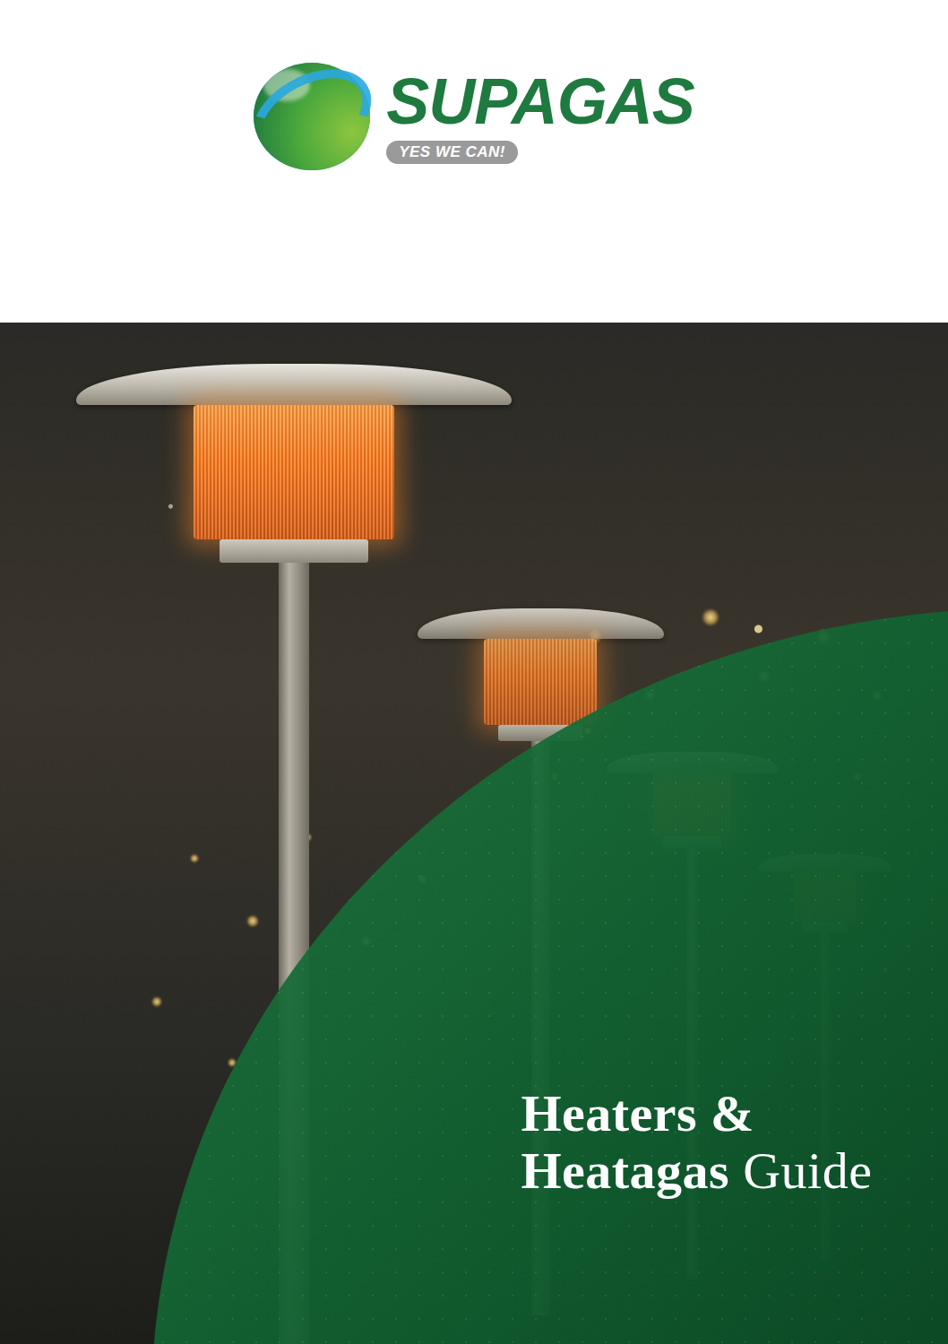SUPAGAS YES WE CAN!
Heaters &
Heatagas Guide